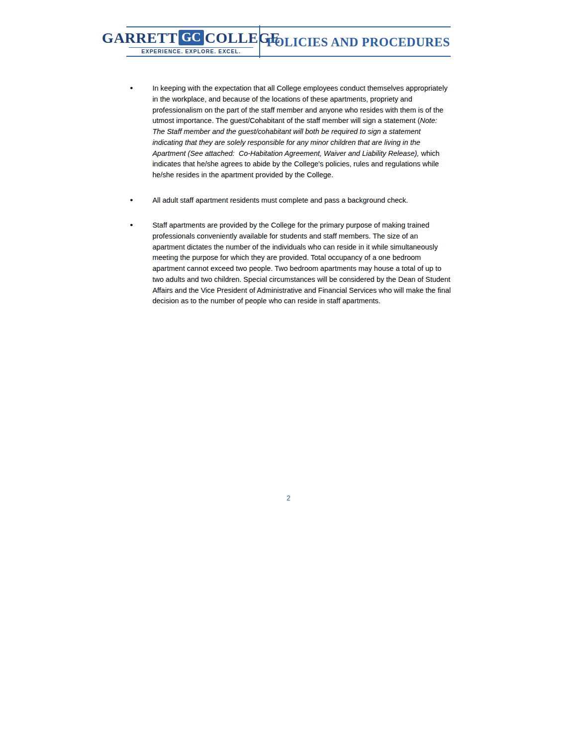GARRETT GC COLLEGE
EXPERIENCE. EXPLORE. EXCEL.
POLICIES AND PROCEDURES
In keeping with the expectation that all College employees conduct themselves appropriately in the workplace, and because of the locations of these apartments, propriety and professionalism on the part of the staff member and anyone who resides with them is of the utmost importance. The guest/Cohabitant of the staff member will sign a statement (Note: The Staff member and the guest/cohabitant will both be required to sign a statement indicating that they are solely responsible for any minor children that are living in the Apartment (See attached: Co-Habitation Agreement, Waiver and Liability Release), which indicates that he/she agrees to abide by the College's policies, rules and regulations while he/she resides in the apartment provided by the College.
All adult staff apartment residents must complete and pass a background check.
Staff apartments are provided by the College for the primary purpose of making trained professionals conveniently available for students and staff members. The size of an apartment dictates the number of the individuals who can reside in it while simultaneously meeting the purpose for which they are provided. Total occupancy of a one bedroom apartment cannot exceed two people. Two bedroom apartments may house a total of up to two adults and two children. Special circumstances will be considered by the Dean of Student Affairs and the Vice President of Administrative and Financial Services who will make the final decision as to the number of people who can reside in staff apartments.
2